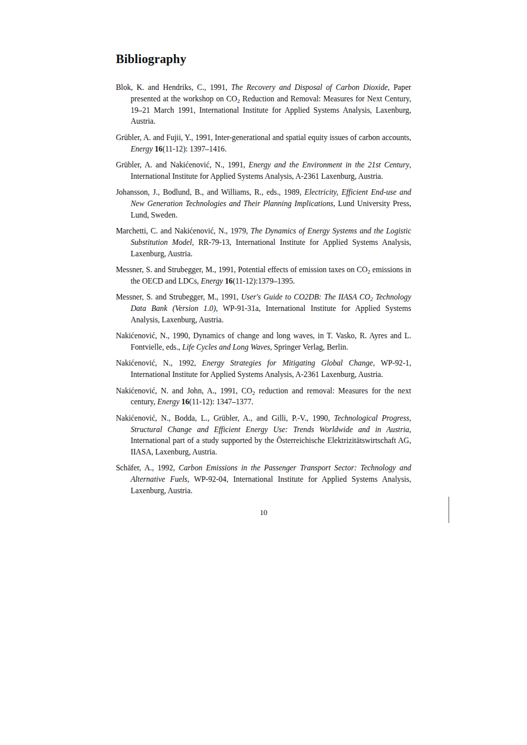Bibliography
Blok, K. and Hendriks, C., 1991, The Recovery and Disposal of Carbon Dioxide, Paper presented at the workshop on CO2 Reduction and Removal: Measures for Next Century, 19–21 March 1991, International Institute for Applied Systems Analysis, Laxenburg, Austria.
Grübler, A. and Fujii, Y., 1991, Inter-generational and spatial equity issues of carbon accounts, Energy 16(11-12): 1397–1416.
Grübler, A. and Nakićenović, N., 1991, Energy and the Environment in the 21st Century, International Institute for Applied Systems Analysis, A-2361 Laxenburg, Austria.
Johansson, J., Bodlund, B., and Williams, R., eds., 1989, Electricity, Efficient End-use and New Generation Technologies and Their Planning Implications, Lund University Press, Lund, Sweden.
Marchetti, C. and Nakićenović, N., 1979, The Dynamics of Energy Systems and the Logistic Substitution Model, RR-79-13, International Institute for Applied Systems Analysis, Laxenburg, Austria.
Messner, S. and Strubegger, M., 1991, Potential effects of emission taxes on CO2 emissions in the OECD and LDCs, Energy 16(11-12):1379–1395.
Messner, S. and Strubegger, M., 1991, User's Guide to CO2DB: The IIASA CO2 Technology Data Bank (Version 1.0), WP-91-31a, International Institute for Applied Systems Analysis, Laxenburg, Austria.
Nakićenović, N., 1990, Dynamics of change and long waves, in T. Vasko, R. Ayres and L. Fontvielle, eds., Life Cycles and Long Waves, Springer Verlag, Berlin.
Nakićenović, N., 1992, Energy Strategies for Mitigating Global Change, WP-92-1, International Institute for Applied Systems Analysis, A-2361 Laxenburg, Austria.
Nakićenović, N. and John, A., 1991, CO2 reduction and removal: Measures for the next century, Energy 16(11-12): 1347–1377.
Nakićenović, N., Bodda, L., Grübler, A., and Gilli, P.-V., 1990, Technological Progress, Structural Change and Efficient Energy Use: Trends Worldwide and in Austria, International part of a study supported by the Österreichische Elektrizitätswirtschaft AG, IIASA, Laxenburg, Austria.
Schäfer, A., 1992, Carbon Emissions in the Passenger Transport Sector: Technology and Alternative Fuels, WP-92-04, International Institute for Applied Systems Analysis, Laxenburg, Austria.
10